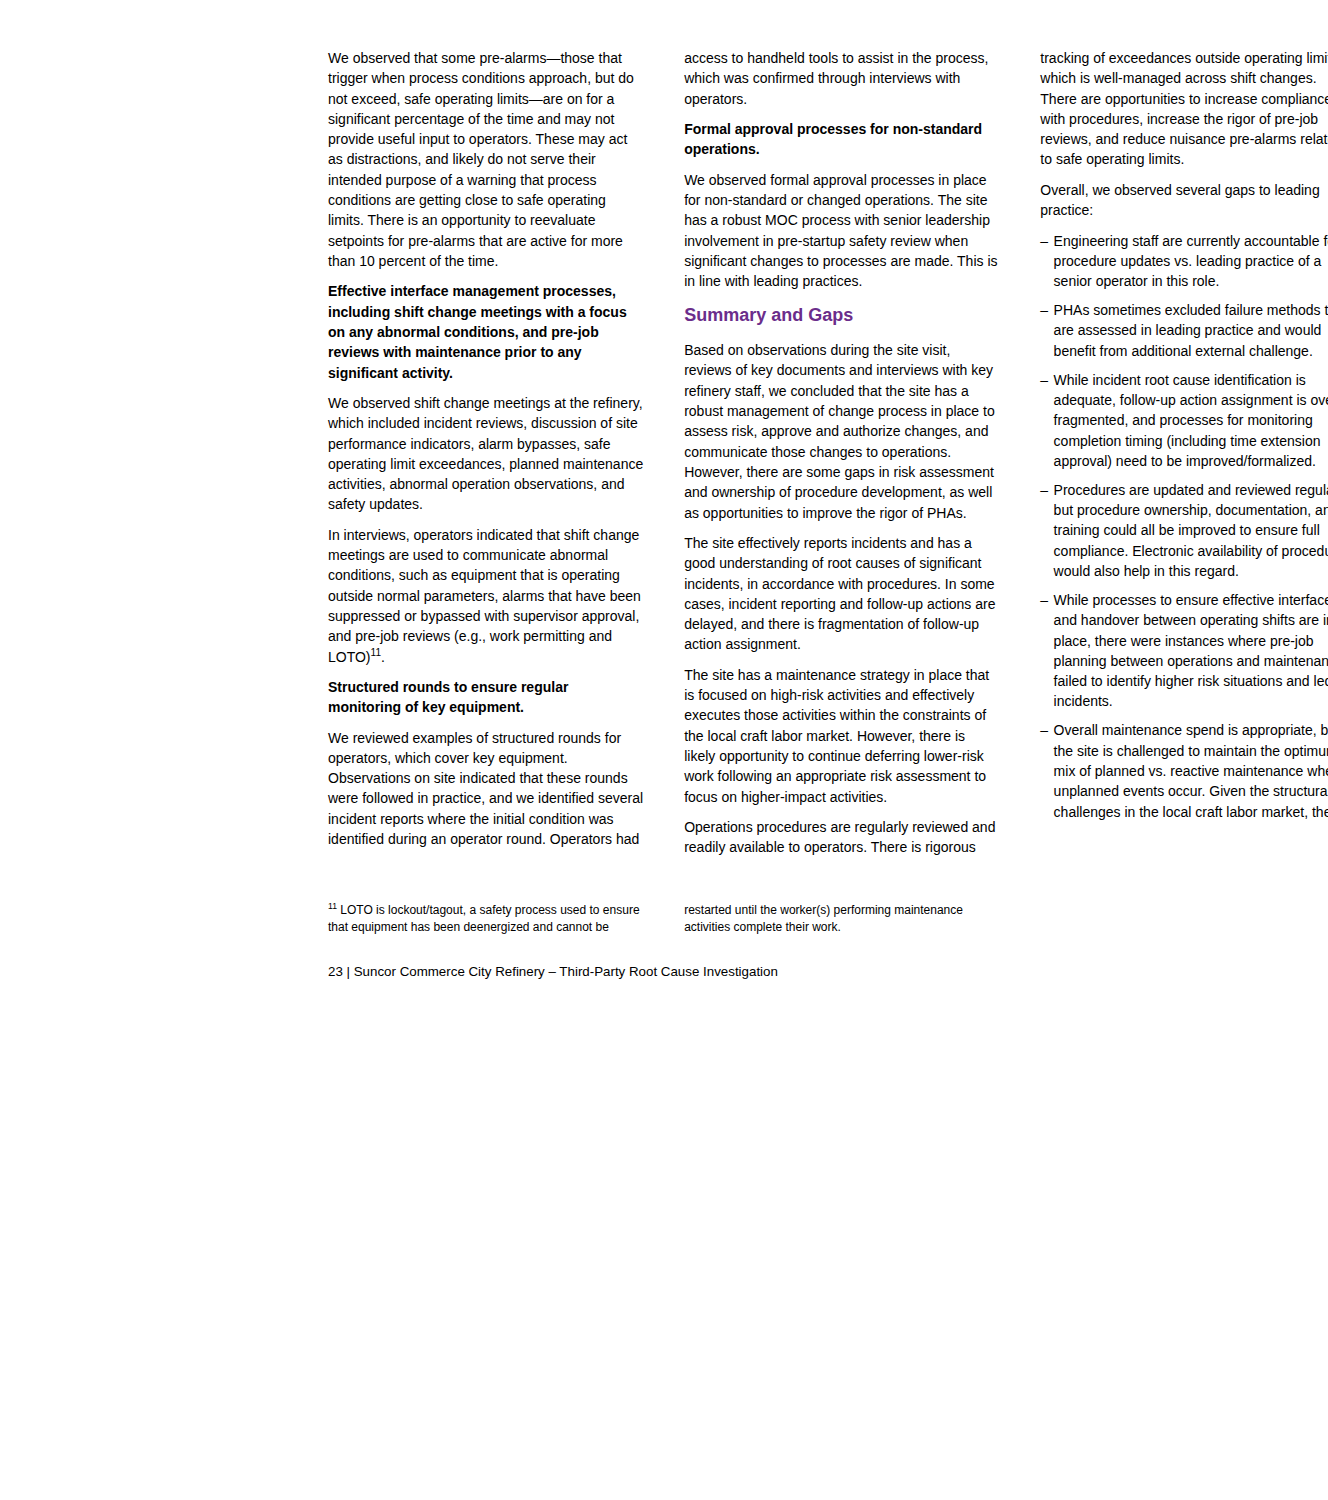We observed that some pre-alarms—those that trigger when process conditions approach, but do not exceed, safe operating limits—are on for a significant percentage of the time and may not provide useful input to operators. These may act as distractions, and likely do not serve their intended purpose of a warning that process conditions are getting close to safe operating limits. There is an opportunity to reevaluate setpoints for pre-alarms that are active for more than 10 percent of the time.
Effective interface management processes, including shift change meetings with a focus on any abnormal conditions, and pre-job reviews with maintenance prior to any significant activity.
We observed shift change meetings at the refinery, which included incident reviews, discussion of site performance indicators, alarm bypasses, safe operating limit exceedances, planned maintenance activities, abnormal operation observations, and safety updates.
In interviews, operators indicated that shift change meetings are used to communicate abnormal conditions, such as equipment that is operating outside normal parameters, alarms that have been suppressed or bypassed with supervisor approval, and pre-job reviews (e.g., work permitting and LOTO)11.
Structured rounds to ensure regular monitoring of key equipment.
We reviewed examples of structured rounds for operators, which cover key equipment. Observations on site indicated that these rounds were followed in practice, and we identified several incident reports where the initial condition was identified during an operator round. Operators had access to handheld tools to assist in the process, which was confirmed through interviews with operators.
Formal approval processes for non-standard operations.
We observed formal approval processes in place for non-standard or changed operations. The site has a robust MOC process with senior leadership involvement in pre-startup safety review when significant changes to processes are made. This is in line with leading practices.
Summary and Gaps
Based on observations during the site visit, reviews of key documents and interviews with key refinery staff, we concluded that the site has a robust management of change process in place to assess risk, approve and authorize changes, and communicate those changes to operations. However, there are some gaps in risk assessment and ownership of procedure development, as well as opportunities to improve the rigor of PHAs.
The site effectively reports incidents and has a good understanding of root causes of significant incidents, in accordance with procedures. In some cases, incident reporting and follow-up actions are delayed, and there is fragmentation of follow-up action assignment.
The site has a maintenance strategy in place that is focused on high-risk activities and effectively executes those activities within the constraints of the local craft labor market. However, there is likely opportunity to continue deferring lower-risk work following an appropriate risk assessment to focus on higher-impact activities.
Operations procedures are regularly reviewed and readily available to operators. There is rigorous tracking of exceedances outside operating limits, which is well-managed across shift changes. There are opportunities to increase compliance with procedures, increase the rigor of pre-job reviews, and reduce nuisance pre-alarms related to safe operating limits.
Overall, we observed several gaps to leading practice:
Engineering staff are currently accountable for procedure updates vs. leading practice of a senior operator in this role.
PHAs sometimes excluded failure methods that are assessed in leading practice and would benefit from additional external challenge.
While incident root cause identification is adequate, follow-up action assignment is overly fragmented, and processes for monitoring completion timing (including time extension approval) need to be improved/formalized.
Procedures are updated and reviewed regularly, but procedure ownership, documentation, and training could all be improved to ensure full compliance. Electronic availability of procedures would also help in this regard.
While processes to ensure effective interfaces and handover between operating shifts are in place, there were instances where pre-job planning between operations and maintenance failed to identify higher risk situations and led to incidents.
Overall maintenance spend is appropriate, but the site is challenged to maintain the optimum mix of planned vs. reactive maintenance when unplanned events occur. Given the structural challenges in the local craft labor market, the
11 LOTO is lockout/tagout, a safety process used to ensure that equipment has been deenergized and cannot be
restarted until the worker(s) performing maintenance activities complete their work.
23 | Suncor Commerce City Refinery – Third-Party Root Cause Investigation